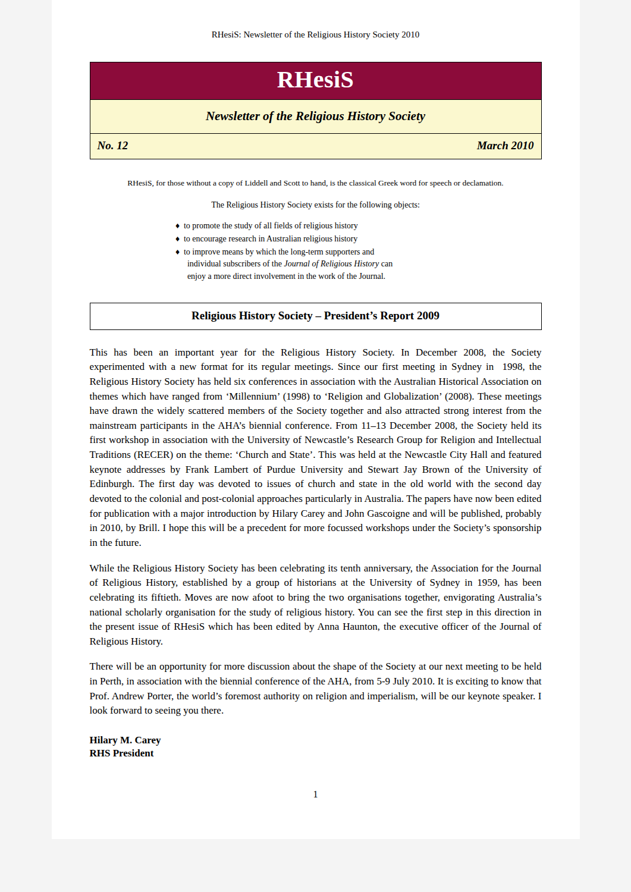RHesiS: Newsletter of the Religious History Society 2010
RHesiS
Newsletter of the Religious History Society
No. 12 March 2010
RHesiS, for those without a copy of Liddell and Scott to hand, is the classical Greek word for speech or declamation.
The Religious History Society exists for the following objects:
to promote the study of all fields of religious history
to encourage research in Australian religious history
to improve means by which the long-term supporters and individual subscribers of the Journal of Religious History can enjoy a more direct involvement in the work of the Journal.
Religious History Society – President’s Report 2009
This has been an important year for the Religious History Society. In December 2008, the Society experimented with a new format for its regular meetings. Since our first meeting in Sydney in 1998, the Religious History Society has held six conferences in association with the Australian Historical Association on themes which have ranged from ‘Millennium’ (1998) to ‘Religion and Globalization’ (2008). These meetings have drawn the widely scattered members of the Society together and also attracted strong interest from the mainstream participants in the AHA’s biennial conference. From 11–13 December 2008, the Society held its first workshop in association with the University of Newcastle’s Research Group for Religion and Intellectual Traditions (RECER) on the theme: ‘Church and State’. This was held at the Newcastle City Hall and featured keynote addresses by Frank Lambert of Purdue University and Stewart Jay Brown of the University of Edinburgh. The first day was devoted to issues of church and state in the old world with the second day devoted to the colonial and post-colonial approaches particularly in Australia. The papers have now been edited for publication with a major introduction by Hilary Carey and John Gascoigne and will be published, probably in 2010, by Brill. I hope this will be a precedent for more focussed workshops under the Society’s sponsorship in the future.
While the Religious History Society has been celebrating its tenth anniversary, the Association for the Journal of Religious History, established by a group of historians at the University of Sydney in 1959, has been celebrating its fiftieth. Moves are now afoot to bring the two organisations together, envigorating Australia’s national scholarly organisation for the study of religious history. You can see the first step in this direction in the present issue of RHesiS which has been edited by Anna Haunton, the executive officer of the Journal of Religious History.
There will be an opportunity for more discussion about the shape of the Society at our next meeting to be held in Perth, in association with the biennial conference of the AHA, from 5-9 July 2010. It is exciting to know that Prof. Andrew Porter, the world’s foremost authority on religion and imperialism, will be our keynote speaker. I look forward to seeing you there.
Hilary M. Carey
RHS President
1